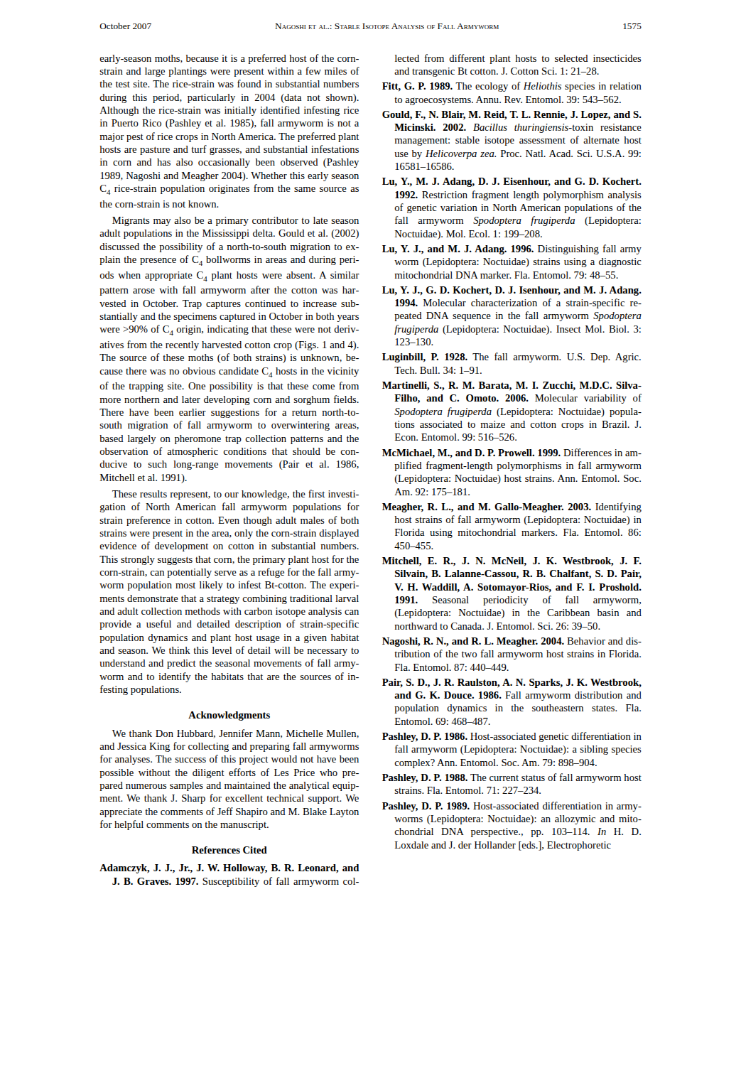October 2007 Nagoshi et al.: Stable Isotope Analysis of Fall Armyworm 1575
early-season moths, because it is a preferred host of the corn-strain and large plantings were present within a few miles of the test site. The rice-strain was found in substantial numbers during this period, particularly in 2004 (data not shown). Although the rice-strain was initially identified infesting rice in Puerto Rico (Pashley et al. 1985), fall armyworm is not a major pest of rice crops in North America. The preferred plant hosts are pasture and turf grasses, and substantial infestations in corn and has also occasionally been observed (Pashley 1989, Nagoshi and Meagher 2004). Whether this early season C4 rice-strain population originates from the same source as the corn-strain is not known.
Migrants may also be a primary contributor to late season adult populations in the Mississippi delta. Gould et al. (2002) discussed the possibility of a north-to-south migration to explain the presence of C4 bollworms in areas and during periods when appropriate C4 plant hosts were absent. A similar pattern arose with fall armyworm after the cotton was harvested in October. Trap captures continued to increase substantially and the specimens captured in October in both years were >90% of C4 origin, indicating that these were not derivatives from the recently harvested cotton crop (Figs. 1 and 4). The source of these moths (of both strains) is unknown, because there was no obvious candidate C4 hosts in the vicinity of the trapping site. One possibility is that these come from more northern and later developing corn and sorghum fields. There have been earlier suggestions for a return north-to-south migration of fall armyworm to overwintering areas, based largely on pheromone trap collection patterns and the observation of atmospheric conditions that should be conducive to such long-range movements (Pair et al. 1986, Mitchell et al. 1991).
These results represent, to our knowledge, the first investigation of North American fall armyworm populations for strain preference in cotton. Even though adult males of both strains were present in the area, only the corn-strain displayed evidence of development on cotton in substantial numbers. This strongly suggests that corn, the primary plant host for the corn-strain, can potentially serve as a refuge for the fall armyworm population most likely to infest Bt-cotton. The experiments demonstrate that a strategy combining traditional larval and adult collection methods with carbon isotope analysis can provide a useful and detailed description of strain-specific population dynamics and plant host usage in a given habitat and season. We think this level of detail will be necessary to understand and predict the seasonal movements of fall armyworm and to identify the habitats that are the sources of infesting populations.
Acknowledgments
We thank Don Hubbard, Jennifer Mann, Michelle Mullen, and Jessica King for collecting and preparing fall armyworms for analyses. The success of this project would not have been possible without the diligent efforts of Les Price who prepared numerous samples and maintained the analytical equipment. We thank J. Sharp for excellent technical support. We appreciate the comments of Jeff Shapiro and M. Blake Layton for helpful comments on the manuscript.
References Cited
Adamczyk, J. J., Jr., J. W. Holloway, B. R. Leonard, and J. B. Graves. 1997. Susceptibility of fall armyworm collected from different plant hosts to selected insecticides and transgenic Bt cotton. J. Cotton Sci. 1: 21–28.
Fitt, G. P. 1989. The ecology of Heliothis species in relation to agroecosystems. Annu. Rev. Entomol. 39: 543–562.
Gould, F., N. Blair, M. Reid, T. L. Rennie, J. Lopez, and S. Micinski. 2002. Bacillus thuringiensis-toxin resistance management: stable isotope assessment of alternate host use by Helicoverpa zea. Proc. Natl. Acad. Sci. U.S.A. 99: 16581–16586.
Lu, Y., M. J. Adang, D. J. Eisenhour, and G. D. Kochert. 1992. Restriction fragment length polymorphism analysis of genetic variation in North American populations of the fall armyworm Spodoptera frugiperda (Lepidoptera: Noctuidae). Mol. Ecol. 1: 199–208.
Lu, Y. J., and M. J. Adang. 1996. Distinguishing fall army worm (Lepidoptera: Noctuidae) strains using a diagnostic mitochondrial DNA marker. Fla. Entomol. 79: 48–55.
Lu, Y. J., G. D. Kochert, D. J. Isenhour, and M. J. Adang. 1994. Molecular characterization of a strain-specific repeated DNA sequence in the fall armyworm Spodoptera frugiperda (Lepidoptera: Noctuidae). Insect Mol. Biol. 3: 123–130.
Luginbill, P. 1928. The fall armyworm. U.S. Dep. Agric. Tech. Bull. 34: 1–91.
Martinelli, S., R. M. Barata, M. I. Zucchi, M.D.C. Silva-Filho, and C. Omoto. 2006. Molecular variability of Spodoptera frugiperda (Lepidoptera: Noctuidae) populations associated to maize and cotton crops in Brazil. J. Econ. Entomol. 99: 516–526.
McMichael, M., and D. P. Prowell. 1999. Differences in amplified fragment-length polymorphisms in fall armyworm (Lepidoptera: Noctuidae) host strains. Ann. Entomol. Soc. Am. 92: 175–181.
Meagher, R. L., and M. Gallo-Meagher. 2003. Identifying host strains of fall armyworm (Lepidoptera: Noctuidae) in Florida using mitochondrial markers. Fla. Entomol. 86: 450–455.
Mitchell, E. R., J. N. McNeil, J. K. Westbrook, J. F. Silvain, B. Lalanne-Cassou, R. B. Chalfant, S. D. Pair, V. H. Waddill, A. Sotomayor-Rios, and F. I. Proshold. 1991. Seasonal periodicity of fall armyworm, (Lepidoptera: Noctuidae) in the Caribbean basin and northward to Canada. J. Entomol. Sci. 26: 39–50.
Nagoshi, R. N., and R. L. Meagher. 2004. Behavior and distribution of the two fall armyworm host strains in Florida. Fla. Entomol. 87: 440–449.
Pair, S. D., J. R. Raulston, A. N. Sparks, J. K. Westbrook, and G. K. Douce. 1986. Fall armyworm distribution and population dynamics in the southeastern states. Fla. Entomol. 69: 468–487.
Pashley, D. P. 1986. Host-associated genetic differentiation in fall armyworm (Lepidoptera: Noctuidae): a sibling species complex? Ann. Entomol. Soc. Am. 79: 898–904.
Pashley, D. P. 1988. The current status of fall armyworm host strains. Fla. Entomol. 71: 227–234.
Pashley, D. P. 1989. Host-associated differentiation in armyworms (Lepidoptera: Noctuidae): an allozymic and mitochondrial DNA perspective., pp. 103–114. In H. D. Loxdale and J. der Hollander [eds.], Electrophoretic